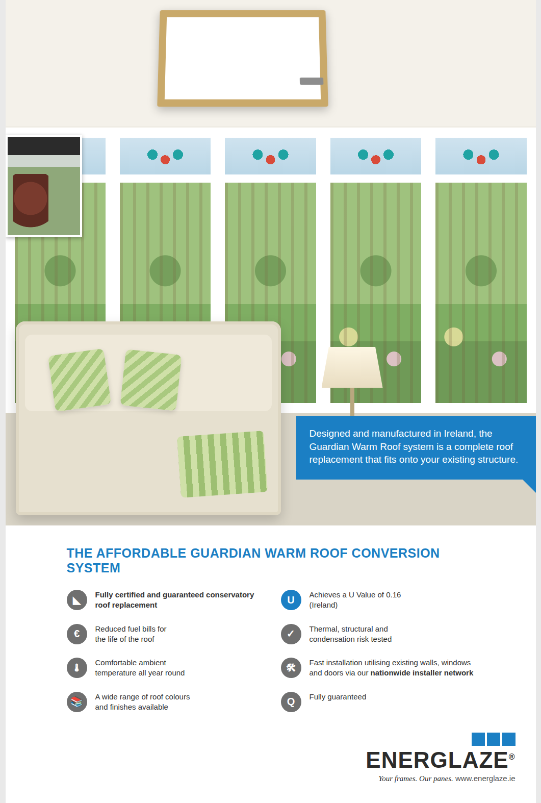Designed and manufactured in Ireland, the Guardian Warm Roof system is a complete roof replacement that fits onto your existing structure.
The Affordable Guardian Warm Roof Conversion System
◣
Fully certified and guaranteed conservatory roof replacement
U
Achieves a U Value of 0.16
(Ireland)
€
Reduced fuel bills for
the life of the roof
✓
Thermal, structural and
condensation risk tested
🌡
Comfortable ambient
temperature all year round
🛠
Fast installation utilising existing walls, windows and doors via our nationwide installer network
📚
A wide range of roof colours
and finishes available
Q
Fully guaranteed
ENERGLAZE®
Your frames. Our panes. www.energlaze.ie